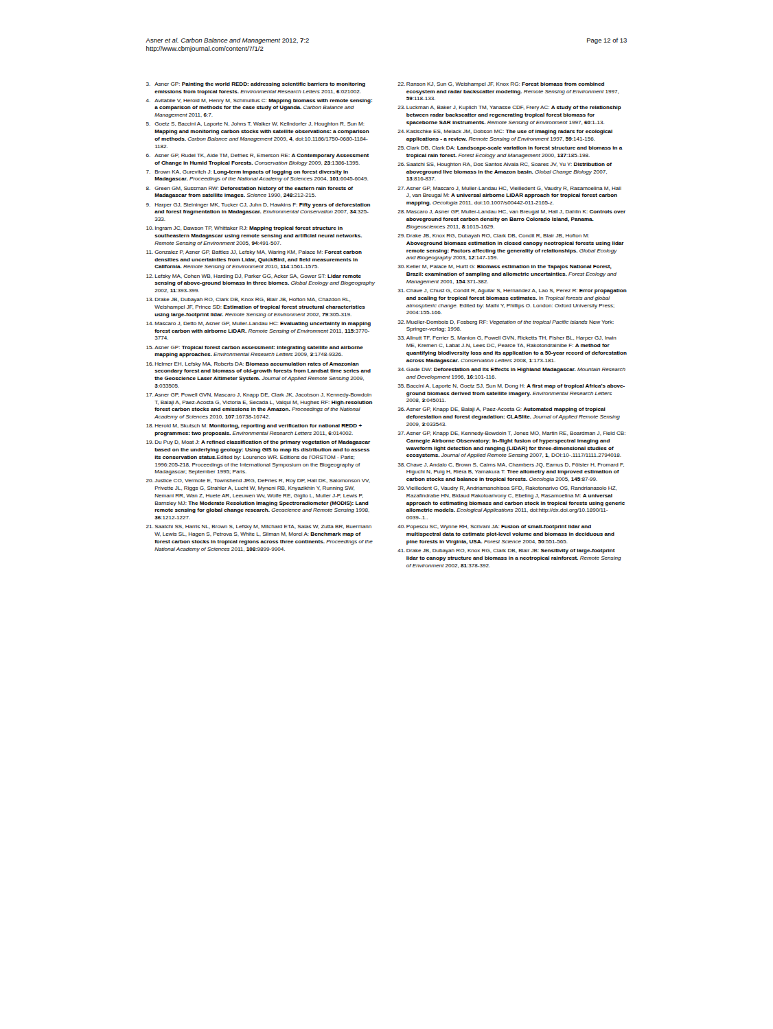Asner et al. Carbon Balance and Management 2012, 7:2 http://www.cbmjournal.com/content/7/1/2
Page 12 of 13
3. Asner GP: Painting the world REDD: addressing scientific barriers to monitoring emissions from tropical forests. Environmental Research Letters 2011, 6:021002.
4. Avitabile V, Herold M, Henry M, Schmullius C: Mapping biomass with remote sensing: a comparison of methods for the case study of Uganda. Carbon Balance and Management 2011, 6:7.
5. Goetz S, Baccini A, Laporte N, Johns T, Walker W, Kellndorfer J, Houghton R, Sun M: Mapping and monitoring carbon stocks with satellite observations: a comparison of methods. Carbon Balance and Management 2009, 4, doi:10.1186/1750-0680-1184-1182.
6. Asner GP, Rudel TK, Aide TM, Defries R, Emerson RE: A Contemporary Assessment of Change in Humid Tropical Forests. Conservation Biology 2009, 23:1386-1395.
7. Brown KA, Gurevitch J: Long-term impacts of logging on forest diversity in Madagascar. Proceedings of the National Academy of Sciences 2004, 101:6045-6049.
8. Green GM, Sussman RW: Deforestation history of the eastern rain forests of Madagascar from satellite images. Science 1990, 248:212-215.
9. Harper GJ, Steininger MK, Tucker CJ, Juhn D, Hawkins F: Fifty years of deforestation and forest fragmentation in Madagascar. Environmental Conservation 2007, 34:325-333.
10. Ingram JC, Dawson TP, Whittaker RJ: Mapping tropical forest structure in southeastern Madagascar using remote sensing and artificial neural networks. Remote Sensing of Environment 2005, 94:491-507.
11. Gonzalez P, Asner GP, Battles JJ, Lefsky MA, Waring KM, Palace M: Forest carbon densities and uncertainties from Lidar, QuickBird, and field measurements in California. Remote Sensing of Environment 2010, 114:1561-1575.
12. Lefsky MA, Cohen WB, Harding DJ, Parker GG, Acker SA, Gower ST: Lidar remote sensing of above-ground biomass in three biomes. Global Ecology and Biogeography 2002, 11:393-399.
13. Drake JB, Dubayah RO, Clark DB, Knox RG, Blair JB, Hofton MA, Chazdon RL, Weishampel JF, Prince SD: Estimation of tropical forest structural characteristics using large-footprint lidar. Remote Sensing of Environment 2002, 79:305-319.
14. Mascaro J, Detto M, Asner GP, Muller-Landau HC: Evaluating uncertainty in mapping forest carbon with airborne LiDAR. Remote Sensing of Environment 2011, 115:3770-3774.
15. Asner GP: Tropical forest carbon assessment: integrating satellite and airborne mapping approaches. Environmental Research Letters 2009, 3:1748-9326.
16. Helmer EH, Lefsky MA, Roberts DA: Biomass accumulation rates of Amazonian secondary forest and biomass of old-growth forests from Landsat time series and the Geoscience Laser Altimeter System. Journal of Applied Remote Sensing 2009, 3:033505.
17. Asner GP, Powell GVN, Mascaro J, Knapp DE, Clark JK, Jacobson J, Kennedy-Bowdoin T, Balaji A, Paez-Acosta G, Victoria E, Secada L, Valqui M, Hughes RF: High-resolution forest carbon stocks and emissions in the Amazon. Proceedings of the National Academy of Sciences 2010, 107:16738-16742.
18. Herold M, Skutsch M: Monitoring, reporting and verification for national REDD + programmes: two proposals. Environmental Research Letters 2011, 6:014002.
19. Du Puy D, Moat J: A refined classification of the primary vegetation of Madagascar based on the underlying geology: Using GIS to map its distribution and to assess its conservation status. Edited by: Lourenco WR. Editions de l'ORSTOM - Paris; 1996:205-218, Proceedings of the International Symposium on the Biogeography of Madagascar; September 1995; Paris.
20. Justice CO, Vermote E, Townshend JRG, DeFries R, Roy DP, Hall DK, Salomonson VV, Privette JL, Riggs G, Strahler A, Lucht W, Myneni RB, Knyazikhin Y, Running SW, Nemani RR, Wan Z, Huete AR, Leeuwen Wv, Wolfe RE, Giglio L, Muller J-P, Lewis P, Barnsley MJ: The Moderate Resolution Imaging Spectroradiometer (MODIS): Land remote sensing for global change research. Geoscience and Remote Sensing 1998, 36:1212-1227.
21. Saatchi SS, Harris NL, Brown S, Lefsky M, Mitchard ETA, Salas W, Zutta BR, Buermann W, Lewis SL, Hagen S, Petrova S, White L, Silman M, Morel A: Benchmark map of forest carbon stocks in tropical regions across three continents. Proceedings of the National Academy of Sciences 2011, 108:9899-9904.
22. Ranson KJ, Sun G, Weishampel JF, Knox RG: Forest biomass from combined ecosystem and radar backscatter modeling. Remote Sensing of Environment 1997, 59:118-133.
23. Luckman A, Baker J, Kuplich TM, Yanasse CDF, Frery AC: A study of the relationship between radar backscatter and regenerating tropical forest biomass for spaceborne SAR instruments. Remote Sensing of Environment 1997, 60:1-13.
24. Kasischke ES, Melack JM, Dobson MC: The use of imaging radars for ecological applications - a review. Remote Sensing of Environment 1997, 59:141-156.
25. Clark DB, Clark DA: Landscape-scale variation in forest structure and biomass in a tropical rain forest. Forest Ecology and Management 2000, 137:185-198.
26. Saatchi SS, Houghton RA, Dos Santos Alvala RC, Soares JV, Yu Y: Distribution of aboveground live biomass in the Amazon basin. Global Change Biology 2007, 13:816-837.
27. Asner GP, Mascaro J, Muller-Landau HC, Vieilledent G, Vaudry R, Rasamoelina M, Hall J, van Breugal M: A universal airborne LiDAR approach for tropical forest carbon mapping. Oecologia 2011, doi:10.1007/s00442-011-2165-z.
28. Mascaro J, Asner GP, Muller-Landau HC, van Breugal M, Hall J, Dahlin K: Controls over aboveground forest carbon density on Barro Colorado Island, Panama. Biogeosciences 2011, 8:1615-1629.
29. Drake JB, Knox RG, Dubayah RO, Clark DB, Condit R, Blair JB, Hofton M: Aboveground biomass estimation in closed canopy neotropical forests using lidar remote sensing: Factors affecting the generality of relationships. Global Ecology and Biogeography 2003, 12:147-159.
30. Keller M, Palace M, Hurtt G: Biomass estimation in the Tapajos National Forest, Brazil: examination of sampling and allometric uncertainties. Forest Ecology and Management 2001, 154:371-382.
31. Chave J, Chust G, Condit R, Aguilar S, Hernandez A, Lao S, Perez R: Error propagation and scaling for tropical forest biomass estimates. In Tropical forests and global atmospheric change. Edited by: Malhi Y, Phillips O. London: Oxford University Press; 2004:155-166.
32. Mueller-Dombois D, Fosberg RF: Vegetation of the tropical Pacific islands New York: Springer-verlag; 1998.
33. Allnutt TF, Ferrier S, Manion G, Powell GVN, Ricketts TH, Fisher BL, Harper GJ, Irwin ME, Kremen C, Labat J-N, Lees DC, Pearce TA, Rakotondrainibe F: A method for quantifying biodiversity loss and its application to a 50-year record of deforestation across Madagascar. Conservation Letters 2008, 1:173-181.
34. Gade DW: Deforestation and Its Effects in Highland Madagascar. Mountain Research and Development 1996, 16:101-116.
35. Baccini A, Laporte N, Goetz SJ, Sun M, Dong H: A first map of tropical Africa's above-ground biomass derived from satellite imagery. Environmental Research Letters 2008, 3:045011.
36. Asner GP, Knapp DE, Balaji A, Paez-Acosta G: Automated mapping of tropical deforestation and forest degradation: CLASlite. Journal of Applied Remote Sensing 2009, 3:033543.
37. Asner GP, Knapp DE, Kennedy-Bowdoin T, Jones MO, Martin RE, Boardman J, Field CB: Carnegie Airborne Observatory: In-flight fusion of hyperspectral imaging and waveform light detection and ranging (LiDAR) for three-dimensional studies of ecosystems. Journal of Applied Remote Sensing 2007, 1, DOI:10-.1117/1111.2794018.
38. Chave J, Andalo C, Brown S, Cairns MA, Chambers JQ, Eamus D, Fölster H, Fromard F, Higuchi N, Puig H, Riéra B, Yamakura T: Tree allometry and improved estimation of carbon stocks and balance in tropical forests. Oecologia 2005, 145:87-99.
39. Vieilledent G, Vaudry R, Andriamanohisoa SFD, Rakotonarivo OS, Randrianasolo HZ, Razafindrabe HN, Bidaud Rakotoarivony C, Ebeling J, Rasamoelina M: A universal approach to estimating biomass and carbon stock in tropical forests using generic allometric models. Ecological Applications 2011, doi:http://dx.doi.org/10.1890/11-0039-.1..
40. Popescu SC, Wynne RH, Scrivani JA: Fusion of small-footprint lidar and multispectral data to estimate plot-level volume and biomass in deciduous and pine forests in Virginia, USA. Forest Science 2004, 50:551-565.
41. Drake JB, Dubayah RO, Knox RG, Clark DB, Blair JB: Sensitivity of large-footprint lidar to canopy structure and biomass in a neotropical rainforest. Remote Sensing of Environment 2002, 81:378-392.